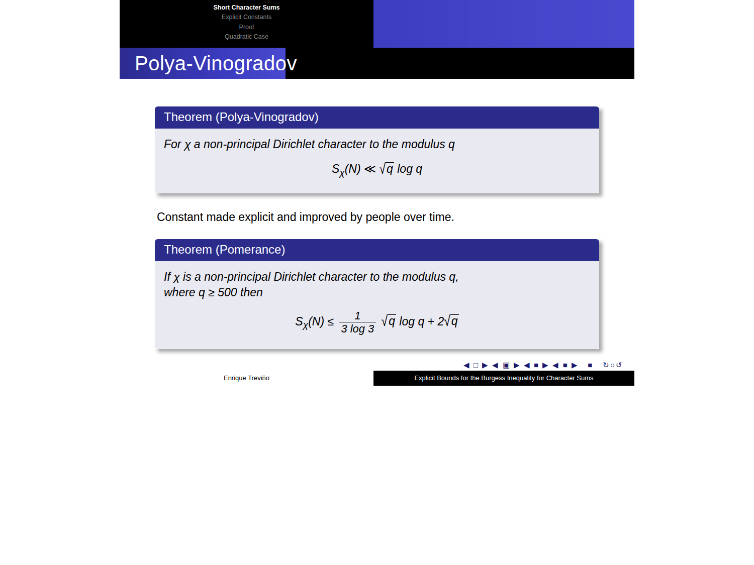Short Character Sums
Explicit Constants
Proof
Quadratic Case
Polya-Vinogradov
Theorem (Polya-Vinogradov)
For χ a non-principal Dirichlet character to the modulus q
Sχ(N) ≪ √q log q
Constant made explicit and improved by people over time.
Theorem (Pomerance)
If χ is a non-principal Dirichlet character to the modulus q,
where q ≥ 500 then
Sχ(N) ≤ 13 log 3 √q log q + 2√q
◀ □ ▶ ◀ ▣ ▶ ◀ ■ ▶ ◀ ■ ▶ ■ ↻○↺
Enrique Treviño
Explicit Bounds for the Burgess Inequality for Character Sums